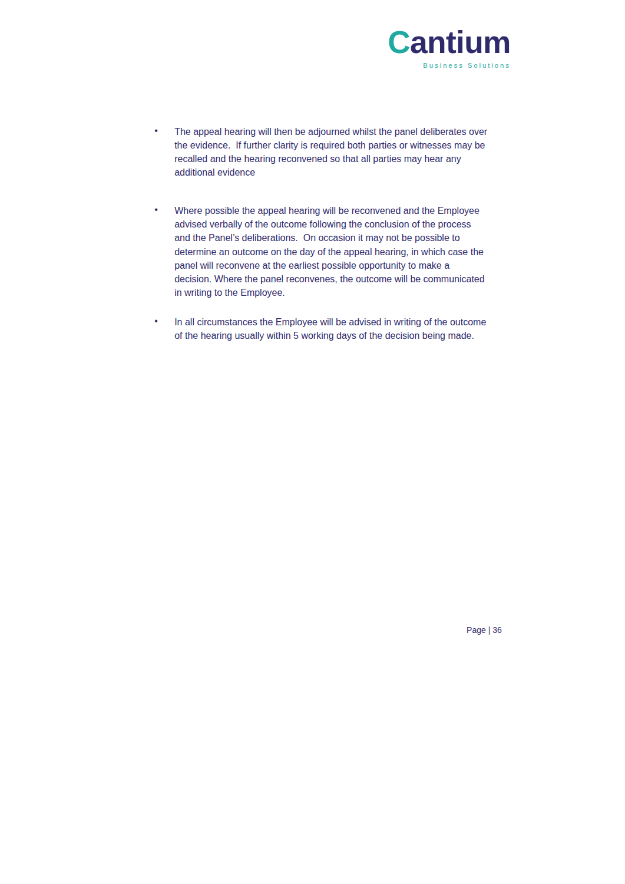Cantium
Business Solutions
The appeal hearing will then be adjourned whilst the panel deliberates over the evidence. If further clarity is required both parties or witnesses may be recalled and the hearing reconvened so that all parties may hear any additional evidence
Where possible the appeal hearing will be reconvened and the Employee advised verbally of the outcome following the conclusion of the process and the Panel’s deliberations. On occasion it may not be possible to determine an outcome on the day of the appeal hearing, in which case the panel will reconvene at the earliest possible opportunity to make a decision. Where the panel reconvenes, the outcome will be communicated in writing to the Employee.
In all circumstances the Employee will be advised in writing of the outcome of the hearing usually within 5 working days of the decision being made.
Page | 36